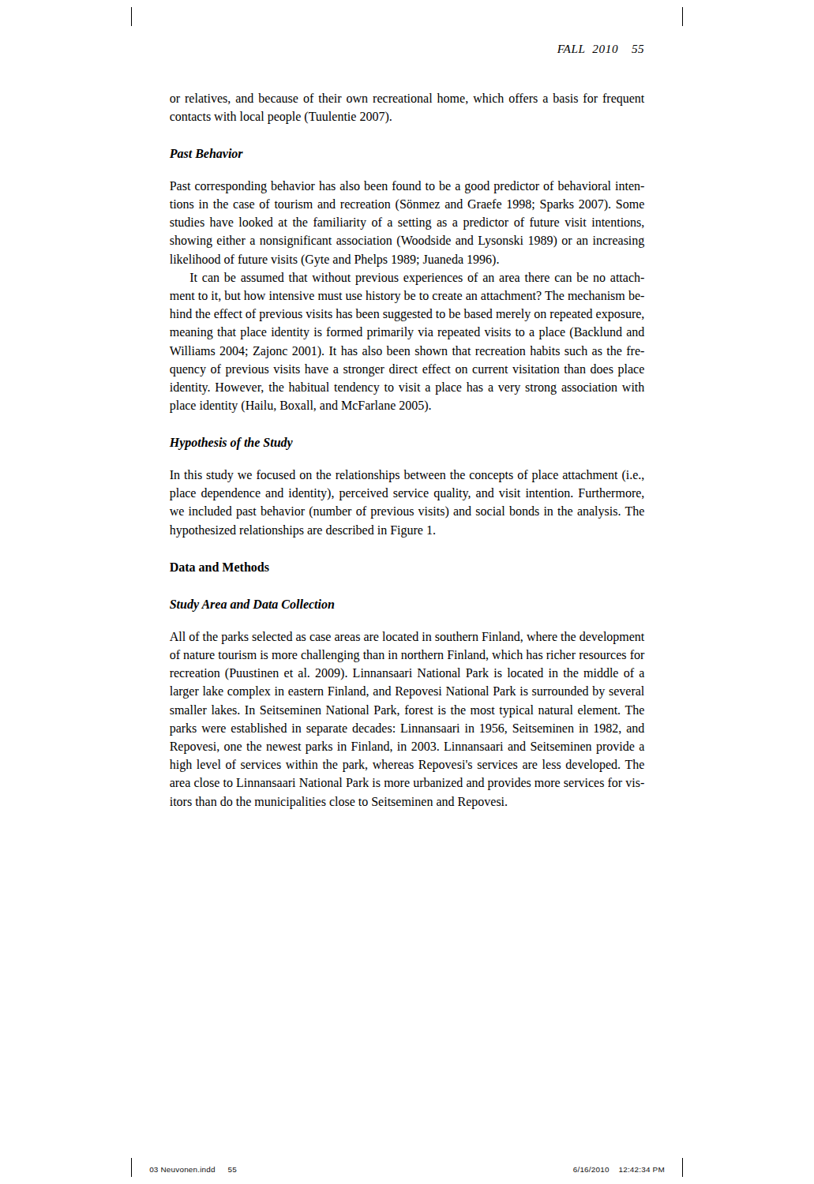FALL 201055
or relatives, and because of their own recreational home, which offers a basis for frequent contacts with local people (Tuulentie 2007).
Past Behavior
Past corresponding behavior has also been found to be a good predictor of behavioral intentions in the case of tourism and recreation (Sönmez and Graefe 1998; Sparks 2007). Some studies have looked at the familiarity of a setting as a predictor of future visit intentions, showing either a nonsignificant association (Woodside and Lysonski 1989) or an increasing likelihood of future visits (Gyte and Phelps 1989; Juaneda 1996).
It can be assumed that without previous experiences of an area there can be no attachment to it, but how intensive must use history be to create an attachment? The mechanism behind the effect of previous visits has been suggested to be based merely on repeated exposure, meaning that place identity is formed primarily via repeated visits to a place (Backlund and Williams 2004; Zajonc 2001). It has also been shown that recreation habits such as the frequency of previous visits have a stronger direct effect on current visitation than does place identity. However, the habitual tendency to visit a place has a very strong association with place identity (Hailu, Boxall, and McFarlane 2005).
Hypothesis of the Study
In this study we focused on the relationships between the concepts of place attachment (i.e., place dependence and identity), perceived service quality, and visit intention. Furthermore, we included past behavior (number of previous visits) and social bonds in the analysis. The hypothesized relationships are described in Figure 1.
Data and Methods
Study Area and Data Collection
All of the parks selected as case areas are located in southern Finland, where the development of nature tourism is more challenging than in northern Finland, which has richer resources for recreation (Puustinen et al. 2009). Linnansaari National Park is located in the middle of a larger lake complex in eastern Finland, and Repovesi National Park is surrounded by several smaller lakes. In Seitseminen National Park, forest is the most typical natural element. The parks were established in separate decades: Linnansaari in 1956, Seitseminen in 1982, and Repovesi, one the newest parks in Finland, in 2003. Linnansaari and Seitseminen provide a high level of services within the park, whereas Repovesi's services are less developed. The area close to Linnansaari National Park is more urbanized and provides more services for visitors than do the municipalities close to Seitseminen and Repovesi.
03 Neuvonen.indd55
6/16/201012:42:34 PM